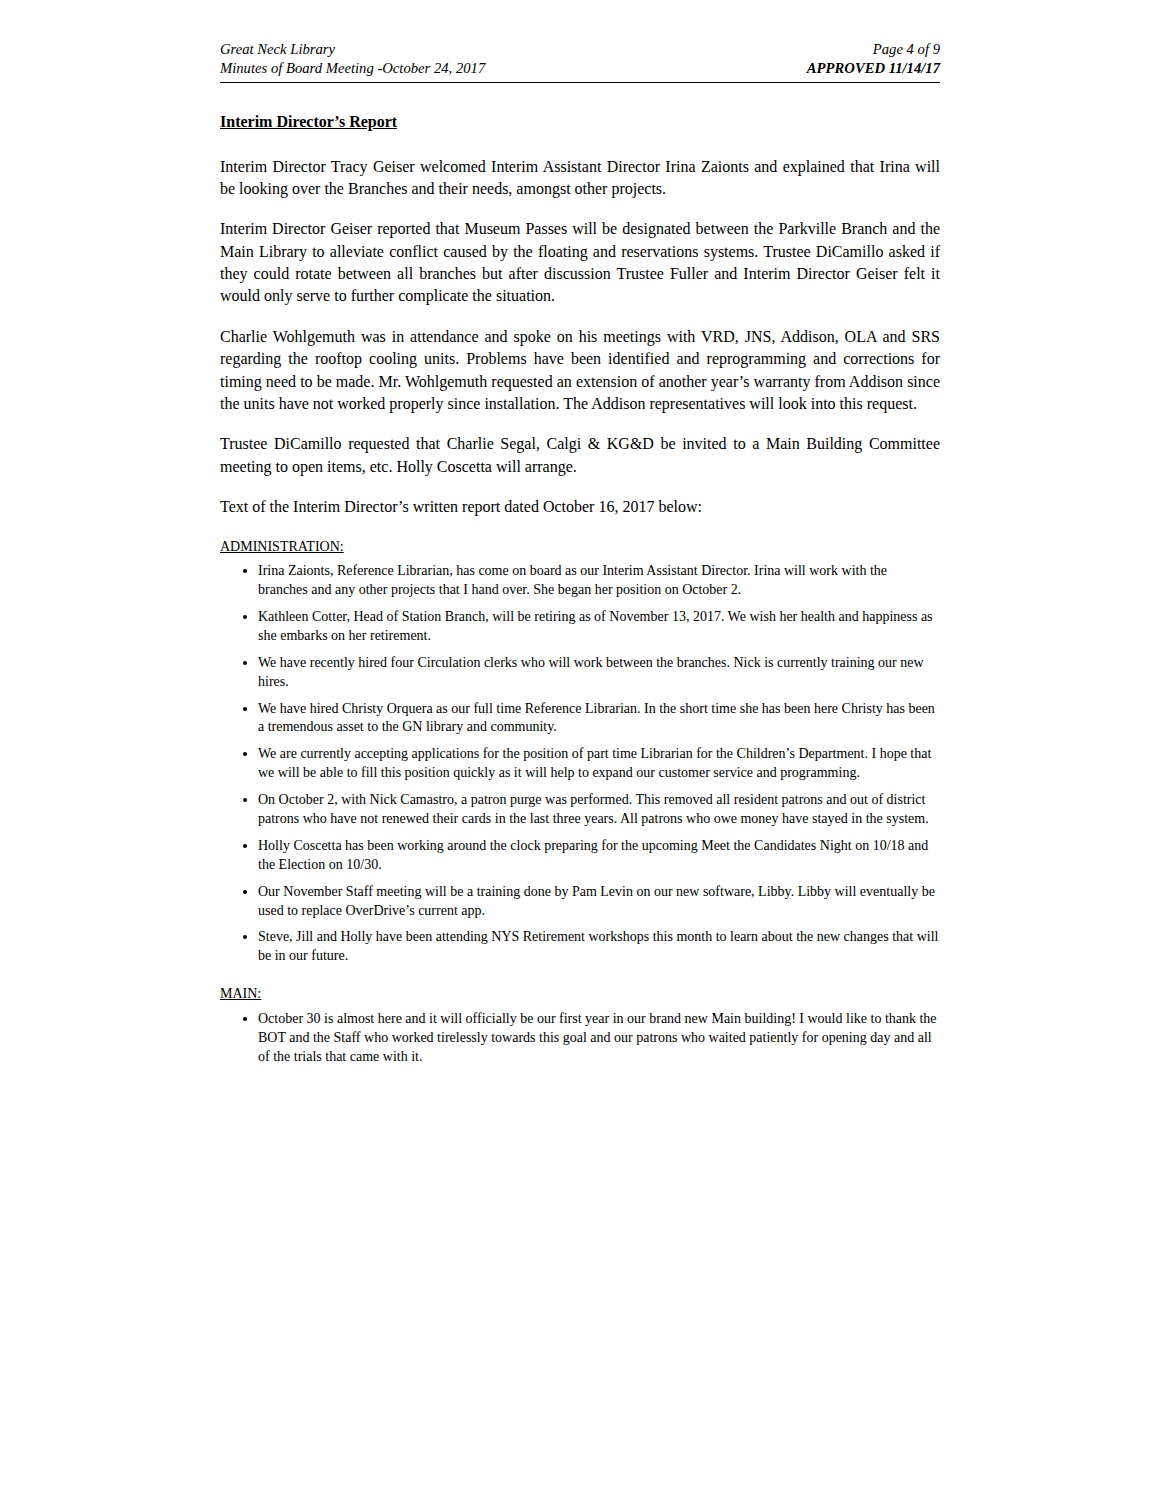Great Neck Library
Minutes of Board Meeting -October 24, 2017
Page 4 of 9
APPROVED 11/14/17
Interim Director’s Report
Interim Director Tracy Geiser welcomed Interim Assistant Director Irina Zaionts and explained that Irina will be looking over the Branches and their needs, amongst other projects.
Interim Director Geiser reported that Museum Passes will be designated between the Parkville Branch and the Main Library to alleviate conflict caused by the floating and reservations systems. Trustee DiCamillo asked if they could rotate between all branches but after discussion Trustee Fuller and Interim Director Geiser felt it would only serve to further complicate the situation.
Charlie Wohlgemuth was in attendance and spoke on his meetings with VRD, JNS, Addison, OLA and SRS regarding the rooftop cooling units. Problems have been identified and reprogramming and corrections for timing need to be made. Mr. Wohlgemuth requested an extension of another year’s warranty from Addison since the units have not worked properly since installation. The Addison representatives will look into this request.
Trustee DiCamillo requested that Charlie Segal, Calgi & KG&D be invited to a Main Building Committee meeting to open items, etc. Holly Coscetta will arrange.
Text of the Interim Director’s written report dated October 16, 2017 below:
ADMINISTRATION:
Irina Zaionts, Reference Librarian, has come on board as our Interim Assistant Director. Irina will work with the branches and any other projects that I hand over. She began her position on October 2.
Kathleen Cotter, Head of Station Branch, will be retiring as of November 13, 2017. We wish her health and happiness as she embarks on her retirement.
We have recently hired four Circulation clerks who will work between the branches. Nick is currently training our new hires.
We have hired Christy Orquera as our full time Reference Librarian. In the short time she has been here Christy has been a tremendous asset to the GN library and community.
We are currently accepting applications for the position of part time Librarian for the Children’s Department. I hope that we will be able to fill this position quickly as it will help to expand our customer service and programming.
On October 2, with Nick Camastro, a patron purge was performed. This removed all resident patrons and out of district patrons who have not renewed their cards in the last three years. All patrons who owe money have stayed in the system.
Holly Coscetta has been working around the clock preparing for the upcoming Meet the Candidates Night on 10/18 and the Election on 10/30.
Our November Staff meeting will be a training done by Pam Levin on our new software, Libby. Libby will eventually be used to replace OverDrive’s current app.
Steve, Jill and Holly have been attending NYS Retirement workshops this month to learn about the new changes that will be in our future.
MAIN:
October 30 is almost here and it will officially be our first year in our brand new Main building! I would like to thank the BOT and the Staff who worked tirelessly towards this goal and our patrons who waited patiently for opening day and all of the trials that came with it.